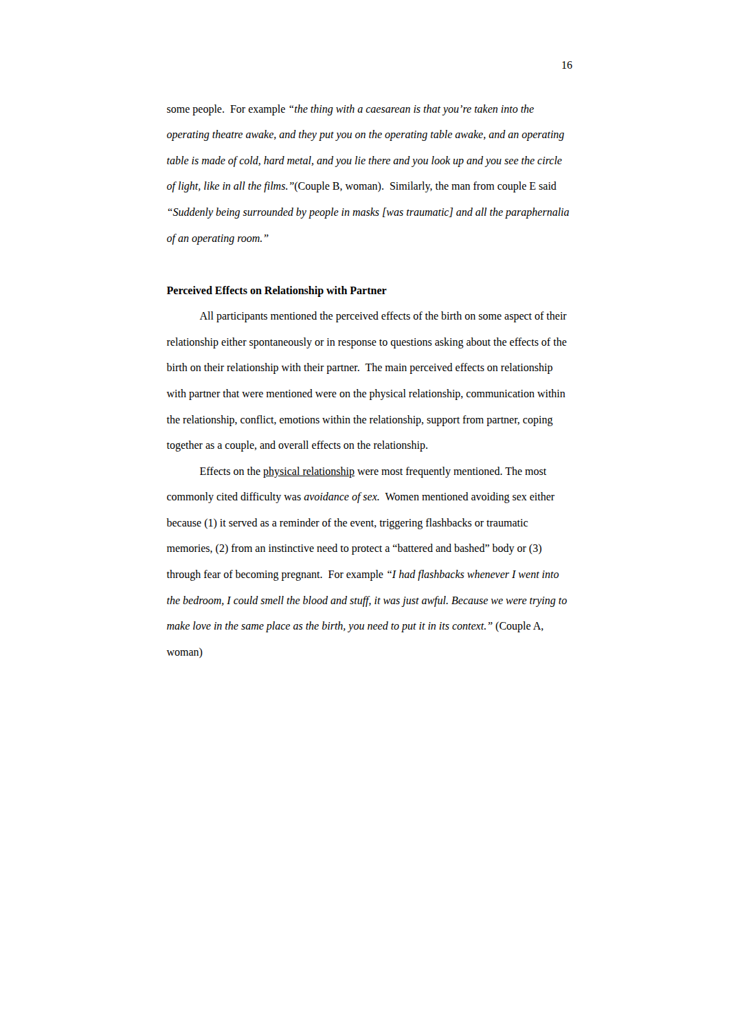16
some people. For example “the thing with a caesarean is that you’re taken into the operating theatre awake, and they put you on the operating table awake, and an operating table is made of cold, hard metal, and you lie there and you look up and you see the circle of light, like in all the films.”(Couple B, woman). Similarly, the man from couple E said “Suddenly being surrounded by people in masks [was traumatic] and all the paraphernalia of an operating room.”
Perceived Effects on Relationship with Partner
All participants mentioned the perceived effects of the birth on some aspect of their relationship either spontaneously or in response to questions asking about the effects of the birth on their relationship with their partner. The main perceived effects on relationship with partner that were mentioned were on the physical relationship, communication within the relationship, conflict, emotions within the relationship, support from partner, coping together as a couple, and overall effects on the relationship.
Effects on the physical relationship were most frequently mentioned. The most commonly cited difficulty was avoidance of sex. Women mentioned avoiding sex either because (1) it served as a reminder of the event, triggering flashbacks or traumatic memories, (2) from an instinctive need to protect a “battered and bashed” body or (3) through fear of becoming pregnant. For example “I had flashbacks whenever I went into the bedroom, I could smell the blood and stuff, it was just awful. Because we were trying to make love in the same place as the birth, you need to put it in its context.” (Couple A, woman)